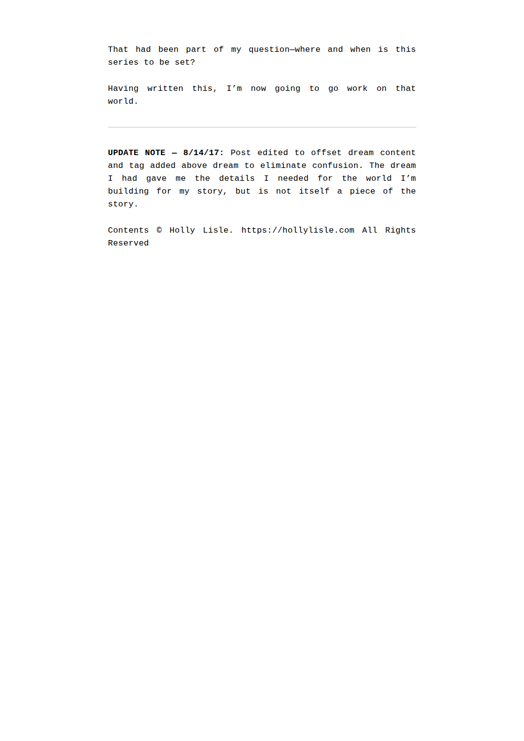That had been part of my question—where and when is this series to be set?
Having written this, I’m now going to go work on that world.
UPDATE NOTE — 8/14/17: Post edited to offset dream content and tag added above dream to eliminate confusion. The dream I had gave me the details I needed for the world I’m building for my story, but is not itself a piece of the story.
Contents © Holly Lisle. https://hollylisle.com All Rights Reserved